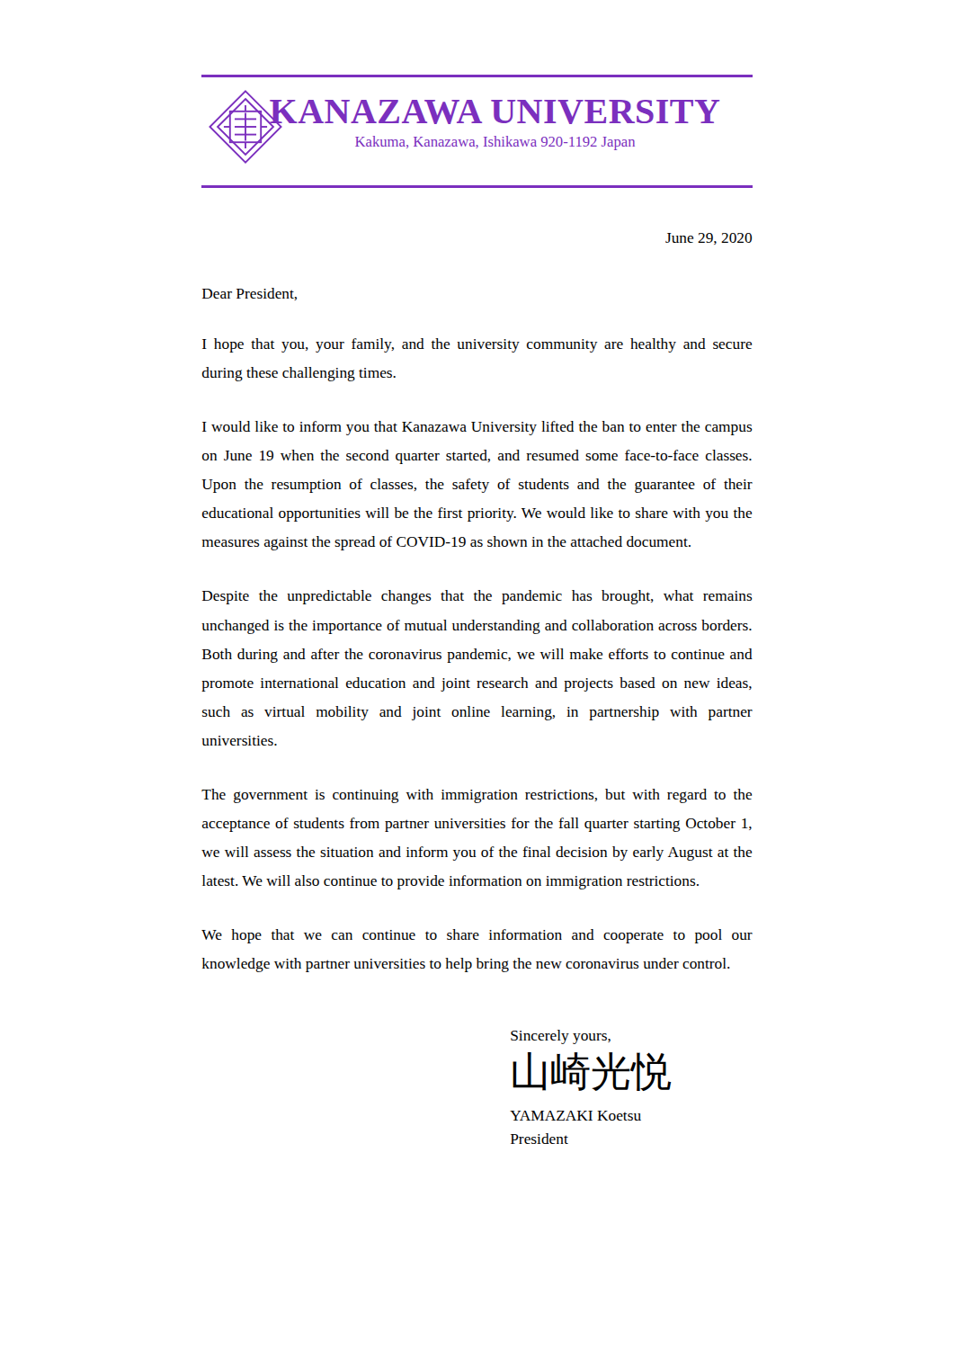KANAZAWA UNIVERSITY
Kakuma, Kanazawa, Ishikawa 920-1192 Japan
June 29, 2020
Dear President,
I hope that you, your family, and the university community are healthy and secure during these challenging times.
I would like to inform you that Kanazawa University lifted the ban to enter the campus on June 19 when the second quarter started, and resumed some face-to-face classes. Upon the resumption of classes, the safety of students and the guarantee of their educational opportunities will be the first priority. We would like to share with you the measures against the spread of COVID-19 as shown in the attached document.
Despite the unpredictable changes that the pandemic has brought, what remains unchanged is the importance of mutual understanding and collaboration across borders. Both during and after the coronavirus pandemic, we will make efforts to continue and promote international education and joint research and projects based on new ideas, such as virtual mobility and joint online learning, in partnership with partner universities.
The government is continuing with immigration restrictions, but with regard to the acceptance of students from partner universities for the fall quarter starting October 1, we will assess the situation and inform you of the final decision by early August at the latest. We will also continue to provide information on immigration restrictions.
We hope that we can continue to share information and cooperate to pool our knowledge with partner universities to help bring the new coronavirus under control.
Sincerely yours,
山崎光悦
YAMAZAKI Koetsu
President